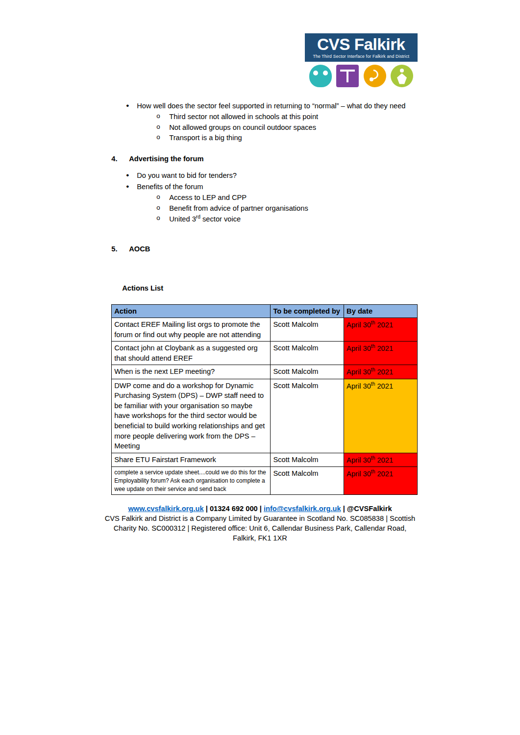CVS Falkirk
The Third Sector Interface for Falkirk and District
How well does the sector feel supported in returning to “normal” – what do they need
Third sector not allowed in schools at this point
Not allowed groups on council outdoor spaces
Transport is a big thing
4. Advertising the forum
Do you want to bid for tenders?
Benefits of the forum
Access to LEP and CPP
Benefit from advice of partner organisations
United 3rd sector voice
5. AOCB
Actions List
| Action | To be completed by | By date |
| --- | --- | --- |
| Contact EREF Mailing list orgs to promote the forum or find out why people are not attending | Scott Malcolm | April 30 th 2021 |
| Contact john at Cloybank as a suggested org that should attend EREF | Scott Malcolm | April 30 th 2021 |
| When is the next LEP meeting? | Scott Malcolm | April 30 th 2021 |
| DWP come and do a workshop for Dynamic Purchasing System (DPS) – DWP staff need to be familiar with your organisation so maybe have workshops for the third sector would be beneficial to build working relationships and get more people delivering work from the DPS – Meeting | Scott Malcolm | April 30 th 2021 |
| Share ETU Fairstart Framework | Scott Malcolm | April 30 th 2021 |
| complete a service update sheet....could we do this for the Employability forum? Ask each organisation to complete a wee update on their service and send back | Scott Malcolm | April 30 th 2021 |
www.cvsfalkirk.org.uk | 01324 692 000 | info@cvsfalkirk.org.uk | @CVSFalkirk
CVS Falkirk and District is a Company Limited by Guarantee in Scotland No. SC085838 | Scottish Charity No. SC000312 | Registered office: Unit 6, Callendar Business Park, Callendar Road, Falkirk, FK1 1XR